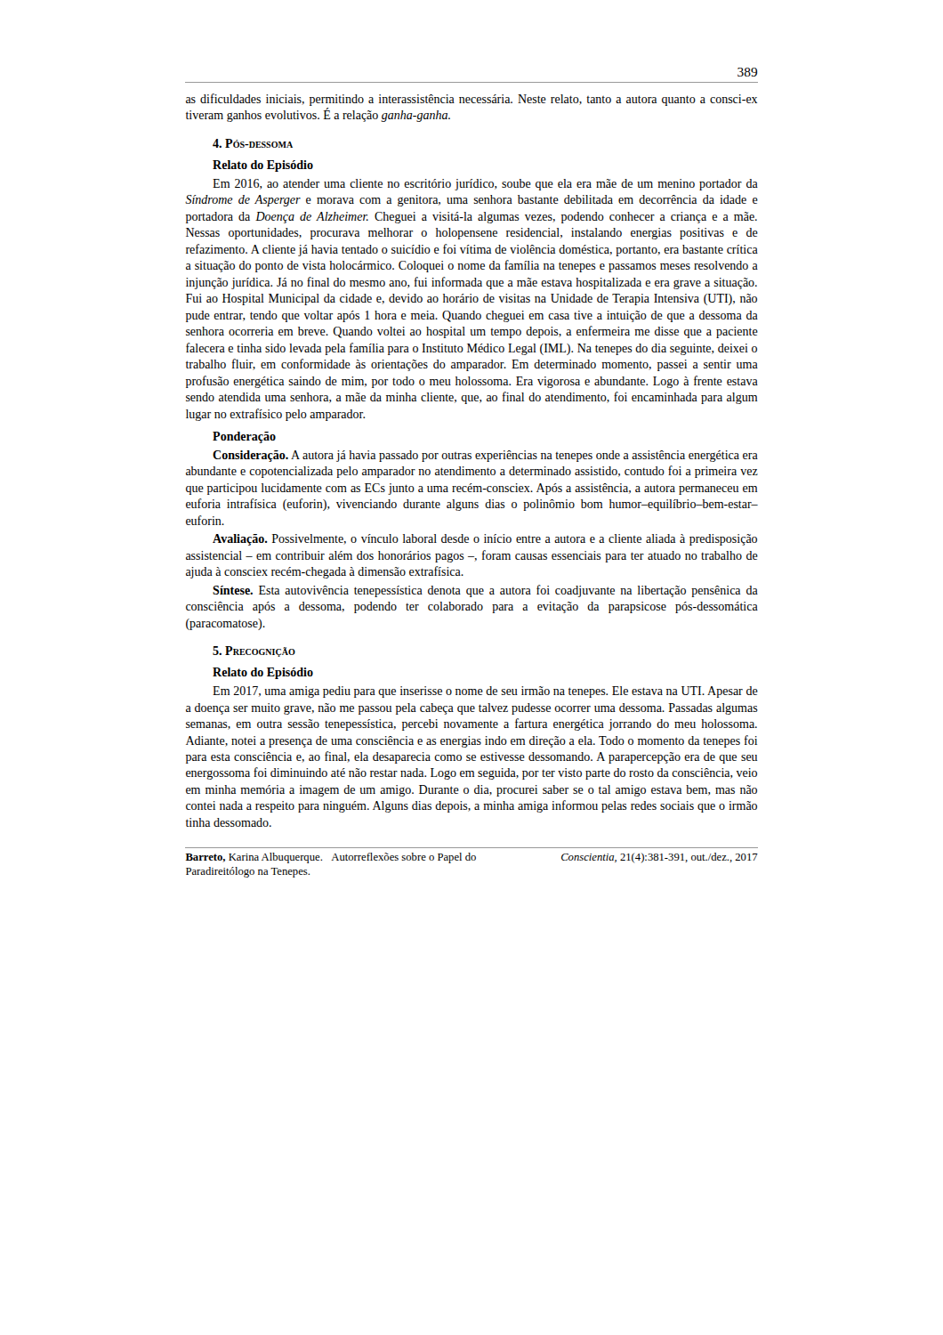389
as dificuldades iniciais, permitindo a interassistência necessária. Neste relato, tanto a autora quanto a consci-ex tiveram ganhos evolutivos. É a relação ganha-ganha.
4. Pós-dessoma
Relato do Episódio
Em 2016, ao atender uma cliente no escritório jurídico, soube que ela era mãe de um menino portador da Síndrome de Asperger e morava com a genitora, uma senhora bastante debilitada em decorrência da idade e portadora da Doença de Alzheimer. Cheguei a visitá-la algumas vezes, podendo conhecer a criança e a mãe. Nessas oportunidades, procurava melhorar o holopensene residencial, instalando energias positivas e de refazimento. A cliente já havia tentado o suicídio e foi vítima de violência doméstica, portanto, era bastante crítica a situação do ponto de vista holocármico. Coloquei o nome da família na tenepes e passamos meses resolvendo a injunção jurídica. Já no final do mesmo ano, fui informada que a mãe estava hospitalizada e era grave a situação. Fui ao Hospital Municipal da cidade e, devido ao horário de visitas na Unidade de Terapia Intensiva (UTI), não pude entrar, tendo que voltar após 1 hora e meia. Quando cheguei em casa tive a intuição de que a dessoma da senhora ocorreria em breve. Quando voltei ao hospital um tempo depois, a enfermeira me disse que a paciente falecera e tinha sido levada pela família para o Instituto Médico Legal (IML). Na tenepes do dia seguinte, deixei o trabalho fluir, em conformidade às orientações do amparador. Em determinado momento, passei a sentir uma profusão energética saindo de mim, por todo o meu holossoma. Era vigorosa e abundante. Logo à frente estava sendo atendida uma senhora, a mãe da minha cliente, que, ao final do atendimento, foi encaminhada para algum lugar no extrafísico pelo amparador.
Ponderação
Consideração. A autora já havia passado por outras experiências na tenepes onde a assistência energética era abundante e copotencializada pelo amparador no atendimento a determinado assistido, contudo foi a primeira vez que participou lucidamente com as ECs junto a uma recém-consciex. Após a assistência, a autora permaneceu em euforia intrafísica (euforin), vivenciando durante alguns dias o polinômio bom humor–equilíbrio–bem-estar–euforin.
Avaliação. Possivelmente, o vínculo laboral desde o início entre a autora e a cliente aliada à predisposição assistencial – em contribuir além dos honorários pagos –, foram causas essenciais para ter atuado no trabalho de ajuda à consciex recém-chegada à dimensão extrafísica.
Síntese. Esta autovivência tenepessística denota que a autora foi coadjuvante na libertação pensênica da consciência após a dessoma, podendo ter colaborado para a evitação da parapsicose pós-dessomática (paracomatose).
5. Precognição
Relato do Episódio
Em 2017, uma amiga pediu para que inserisse o nome de seu irmão na tenepes. Ele estava na UTI. Apesar de a doença ser muito grave, não me passou pela cabeça que talvez pudesse ocorrer uma dessoma. Passadas algumas semanas, em outra sessão tenepessística, percebi novamente a fartura energética jorrando do meu holossoma. Adiante, notei a presença de uma consciência e as energias indo em direção a ela. Todo o momento da tenepes foi para esta consciência e, ao final, ela desaparecia como se estivesse dessomando. A parapercepção era de que seu energossoma foi diminuindo até não restar nada. Logo em seguida, por ter visto parte do rosto da consciência, veio em minha memória a imagem de um amigo. Durante o dia, procurei saber se o tal amigo estava bem, mas não contei nada a respeito para ninguém. Alguns dias depois, a minha amiga informou pelas redes sociais que o irmão tinha dessomado.
Barreto, Karina Albuquerque. Autorreflexões sobre o Papel do Paradireitólogo na Tenepes.
Conscientia, 21(4):381-391, out./dez., 2017